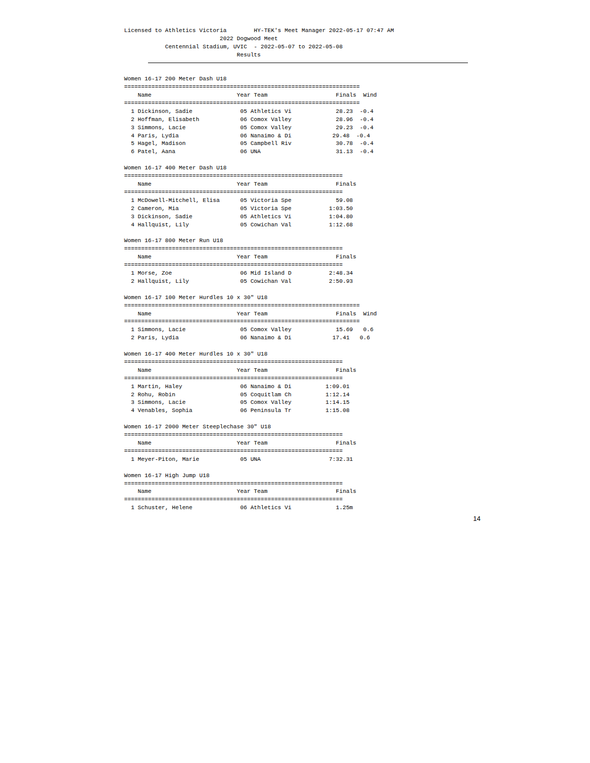Licensed to Athletics Victoria        HY-TEK's Meet Manager 2022-05-17 07:47 AM
                            2022 Dogwood Meet
            Centennial Stadium, UVIC  - 2022-05-07 to 2022-05-08
                                 Results
       

Women 16-17 200 Meter Dash U18
=====================================================================
    Name                         Year Team                    Finals  Wind
=====================================================================
  1 Dickinson, Sadie              05 Athletics Vi             28.23  -0.4
  2 Hoffman, Elisabeth            06 Comox Valley             28.96  -0.4
  3 Simmons, Lacie                05 Comox Valley             29.23  -0.4
  4 Paris, Lydia                  06 Nanaimo & Di            29.48  -0.4
  5 Hagel, Madison                05 Campbell Riv             30.78  -0.4
  6 Patel, Aana                   06 UNA                      31.13  -0.4

Women 16-17 400 Meter Dash U18
================================================================
    Name                         Year Team                    Finals
================================================================
  1 McDowell-Mitchell, Elisa      05 Victoria Spe             59.08
  2 Cameron, Mia                  05 Victoria Spe           1:03.50
  3 Dickinson, Sadie              05 Athletics Vi           1:04.80
  4 Hallquist, Lily               05 Cowichan Val           1:12.68

Women 16-17 800 Meter Run U18
================================================================
    Name                         Year Team                    Finals
================================================================
  1 Morse, Zoe                    06 Mid Island D           2:48.34
  2 Hallquist, Lily               05 Cowichan Val           2:50.93

Women 16-17 100 Meter Hurdles 10 x 30" U18
=====================================================================
    Name                         Year Team                    Finals  Wind
=====================================================================
  1 Simmons, Lacie                05 Comox Valley             15.69   0.6
  2 Paris, Lydia                  06 Nanaimo & Di            17.41   0.6

Women 16-17 400 Meter Hurdles 10 x 30" U18
================================================================
    Name                         Year Team                    Finals
================================================================
  1 Martin, Haley                 06 Nanaimo & Di          1:09.01
  2 Rohu, Robin                   05 Coquitlam Ch          1:12.14
  3 Simmons, Lacie                05 Comox Valley          1:14.15
  4 Venables, Sophia              06 Peninsula Tr          1:15.08

Women 16-17 2000 Meter Steeplechase 30" U18
================================================================
    Name                         Year Team                    Finals
================================================================
  1 Meyer-Piton, Marie            05 UNA                    7:32.31

Women 16-17 High Jump U18
================================================================
    Name                         Year Team                    Finals
================================================================
  1 Schuster, Helene              06 Athletics Vi             1.25m
14